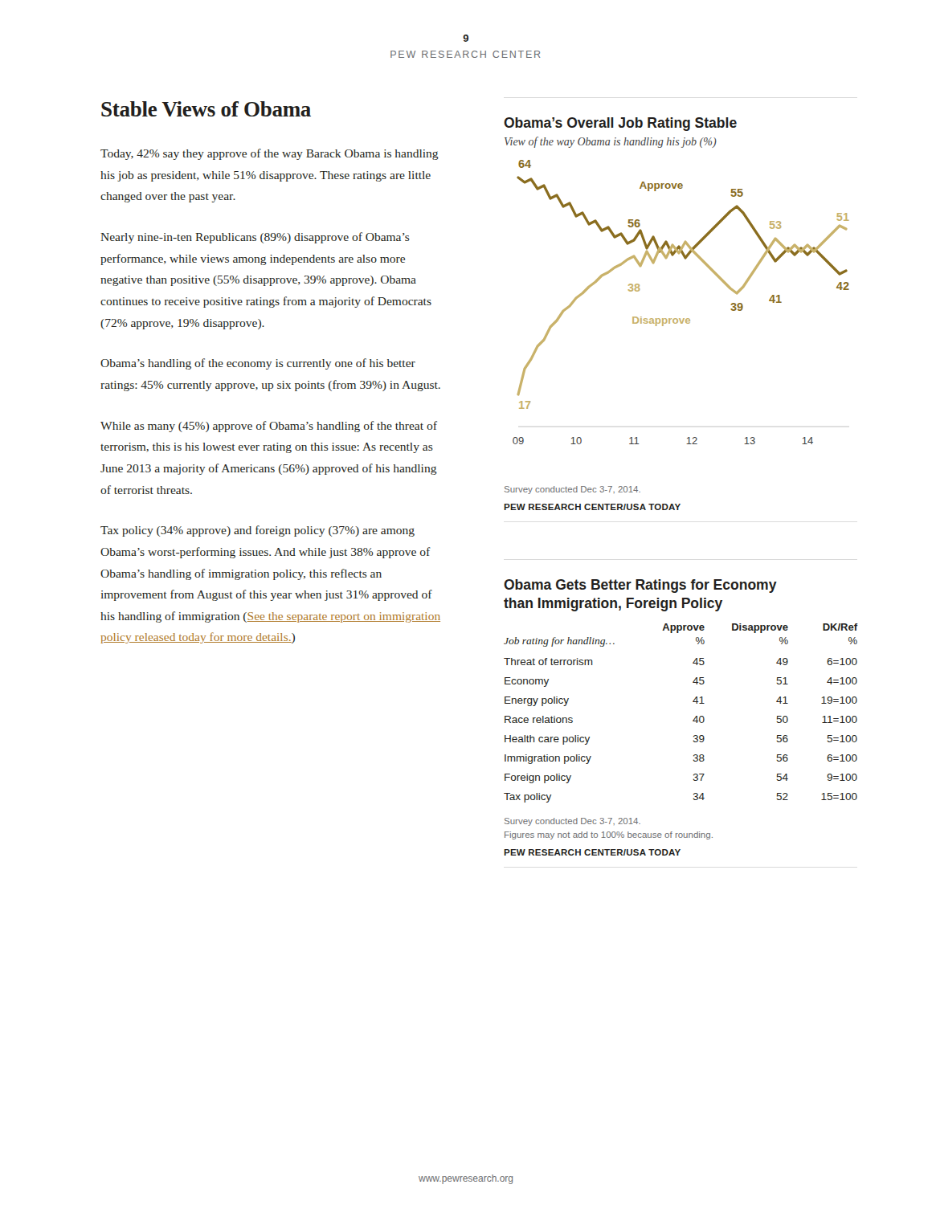9
PEW RESEARCH CENTER
Stable Views of Obama
Today, 42% say they approve of the way Barack Obama is handling his job as president, while 51% disapprove. These ratings are little changed over the past year.
Nearly nine-in-ten Republicans (89%) disapprove of Obama’s performance, while views among independents are also more negative than positive (55% disapprove, 39% approve). Obama continues to receive positive ratings from a majority of Democrats (72% approve, 19% disapprove).
Obama’s handling of the economy is currently one of his better ratings: 45% currently approve, up six points (from 39%) in August.
While as many (45%) approve of Obama’s handling of the threat of terrorism, this is his lowest ever rating on this issue: As recently as June 2013 a majority of Americans (56%) approved of his handling of terrorist threats.
Tax policy (34% approve) and foreign policy (37%) are among Obama’s worst-performing issues. And while just 38% approve of Obama’s handling of immigration policy, this reflects an improvement from August of this year when just 31% approved of his handling of immigration (See the separate report on immigration policy released today for more details.)
Obama’s Overall Job Rating Stable
View of the way Obama is handling his job (%)
09 10 11 12 13 14 64 56 55 53 51 17 38 39 41 42 Approve Disapprove
Survey conducted Dec 3-7, 2014.
PEW RESEARCH CENTER/USA TODAY
Obama Gets Better Ratings for Economy
than Immigration, Foreign Policy
| | Approve | Disapprove | DK/Ref |
| --- | --- | --- | --- |
| Job rating for handling… | % | % | % |
| Threat of terrorism | 45 | 49 | 6=100 |
| Economy | 45 | 51 | 4=100 |
| Energy policy | 41 | 41 | 19=100 |
| Race relations | 40 | 50 | 11=100 |
| Health care policy | 39 | 56 | 5=100 |
| Immigration policy | 38 | 56 | 6=100 |
| Foreign policy | 37 | 54 | 9=100 |
| Tax policy | 34 | 52 | 15=100 |
Survey conducted Dec 3-7, 2014.
Figures may not add to 100% because of rounding.
PEW RESEARCH CENTER/USA TODAY
www.pewresearch.org